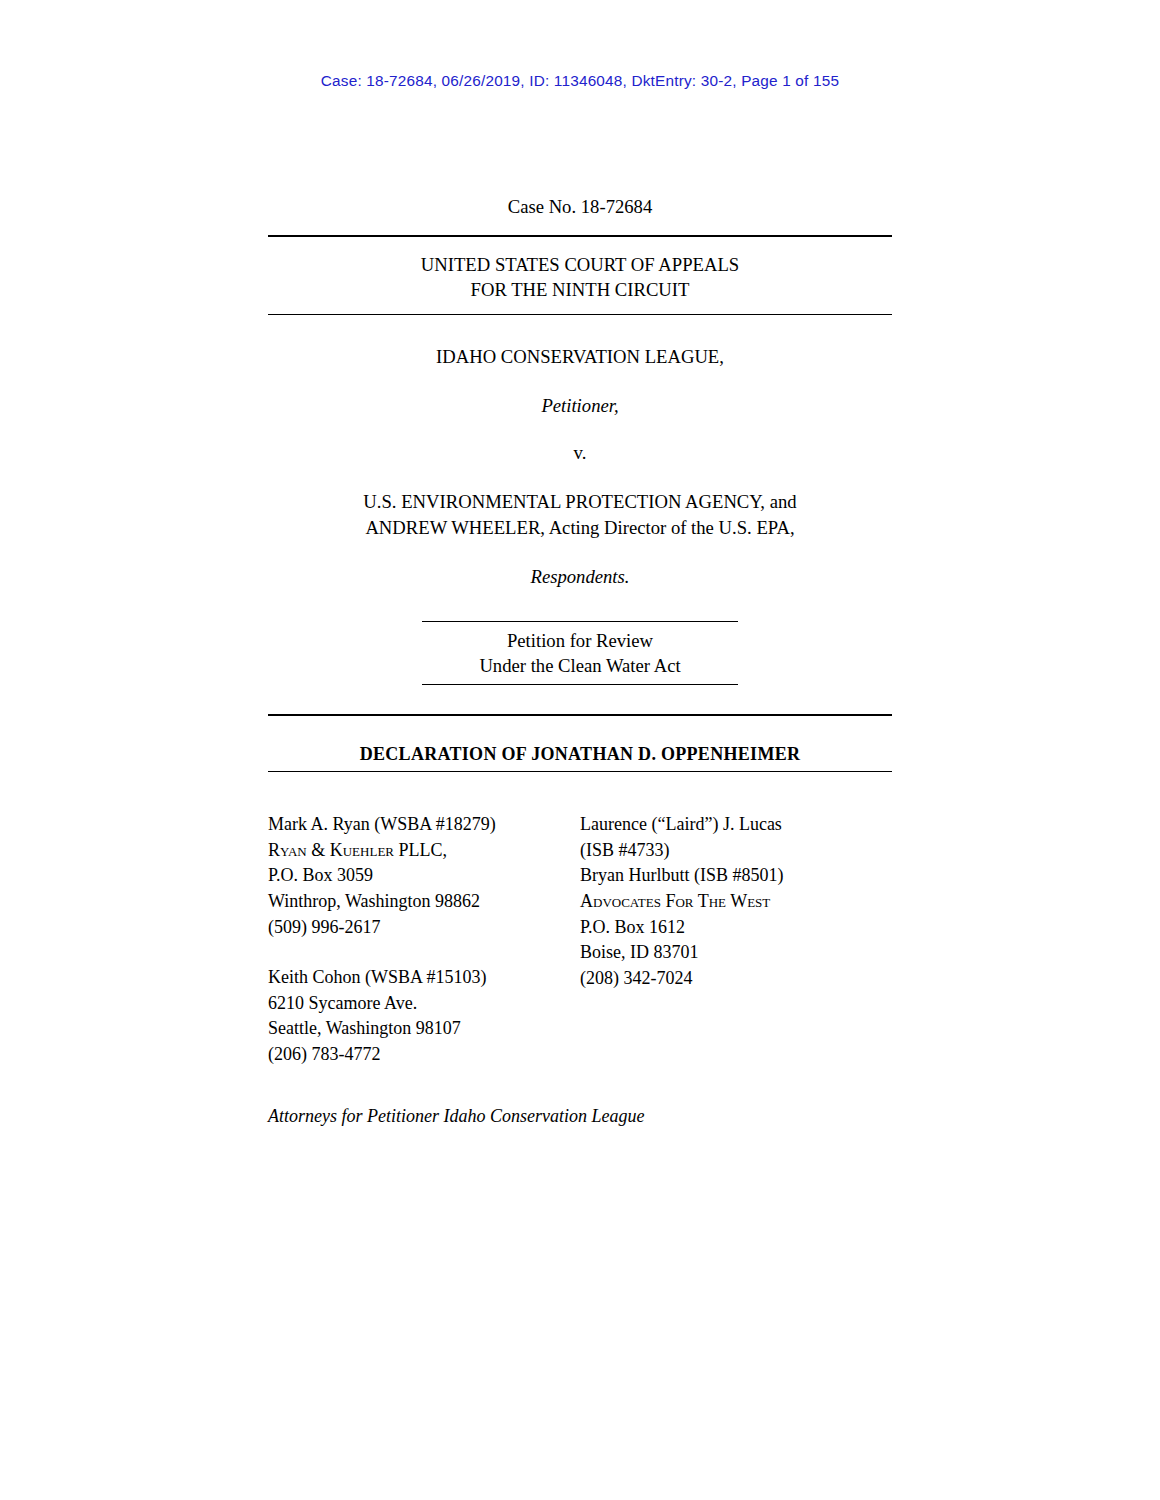Case: 18-72684, 06/26/2019, ID: 11346048, DktEntry: 30-2, Page 1 of 155
Case No. 18-72684
UNITED STATES COURT OF APPEALS
FOR THE NINTH CIRCUIT
IDAHO CONSERVATION LEAGUE,
Petitioner,
v.
U.S. ENVIRONMENTAL PROTECTION AGENCY, and
ANDREW WHEELER, Acting Director of the U.S. EPA,
Respondents.
Petition for Review
Under the Clean Water Act
DECLARATION OF JONATHAN D. OPPENHEIMER
| Mark A. Ryan (WSBA #18279) Ryan & Kuehler PLLC, P.O. Box 3059 Winthrop, Washington 98862 (509) 996-2617 Keith Cohon (WSBA #15103) 6210 Sycamore Ave. Seattle, Washington 98107 (206) 783-4772 | Laurence (“Laird”) J. Lucas (ISB #4733) Bryan Hurlbutt (ISB #8501) Advocates For The West P.O. Box 1612 Boise, ID 83701 (208) 342-7024 |
Attorneys for Petitioner Idaho Conservation League